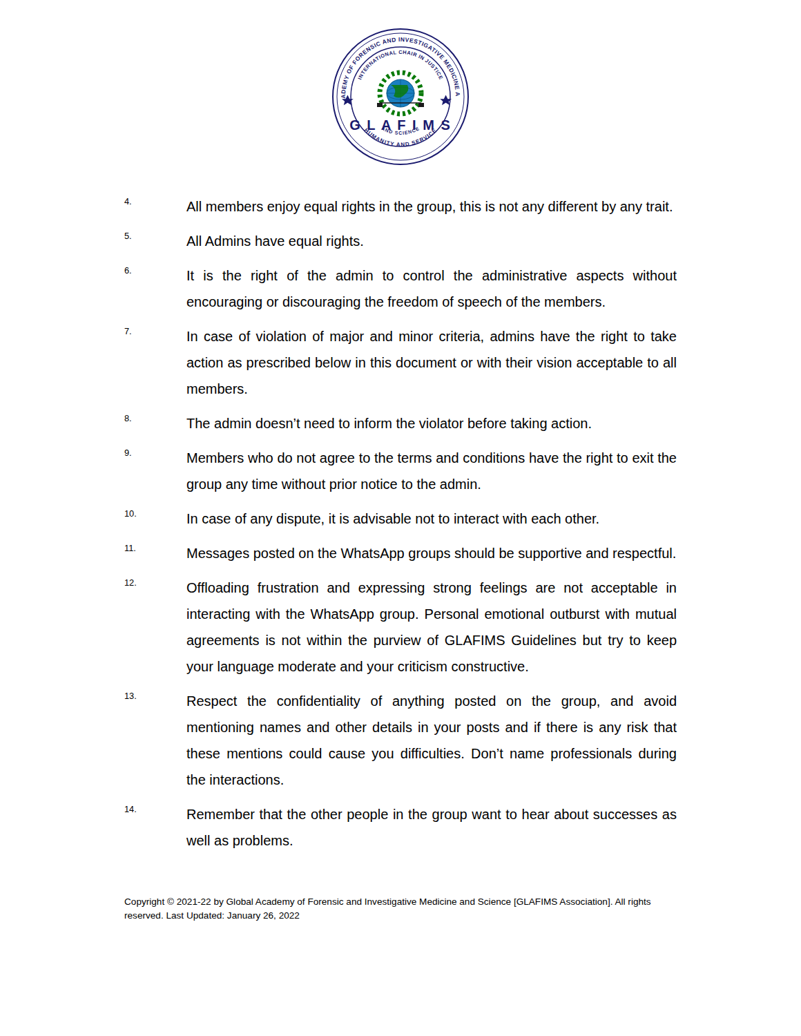GLOBAL ACADEMY OF FORENSIC AND INVESTIGATIVE MEDICINE AND SCIENCE HUMANITY AND SERVICE INTERNATIONAL CHAIR IN JUSTICE AND SCIENCE G L A F I M S
4. All members enjoy equal rights in the group, this is not any different by any trait.
5. All Admins have equal rights.
6. It is the right of the admin to control the administrative aspects without encouraging or discouraging the freedom of speech of the members.
7. In case of violation of major and minor criteria, admins have the right to take action as prescribed below in this document or with their vision acceptable to all members.
8. The admin doesn’t need to inform the violator before taking action.
9. Members who do not agree to the terms and conditions have the right to exit the group any time without prior notice to the admin.
10. In case of any dispute, it is advisable not to interact with each other.
11. Messages posted on the WhatsApp groups should be supportive and respectful.
12. Offloading frustration and expressing strong feelings are not acceptable in interacting with the WhatsApp group. Personal emotional outburst with mutual agreements is not within the purview of GLAFIMS Guidelines but try to keep your language moderate and your criticism constructive.
13. Respect the confidentiality of anything posted on the group, and avoid mentioning names and other details in your posts and if there is any risk that these mentions could cause you difficulties. Don’t name professionals during the interactions.
14. Remember that the other people in the group want to hear about successes as well as problems.
Copyright © 2021-22 by Global Academy of Forensic and Investigative Medicine and Science [GLAFIMS Association]. All rights reserved. Last Updated: January 26, 2022